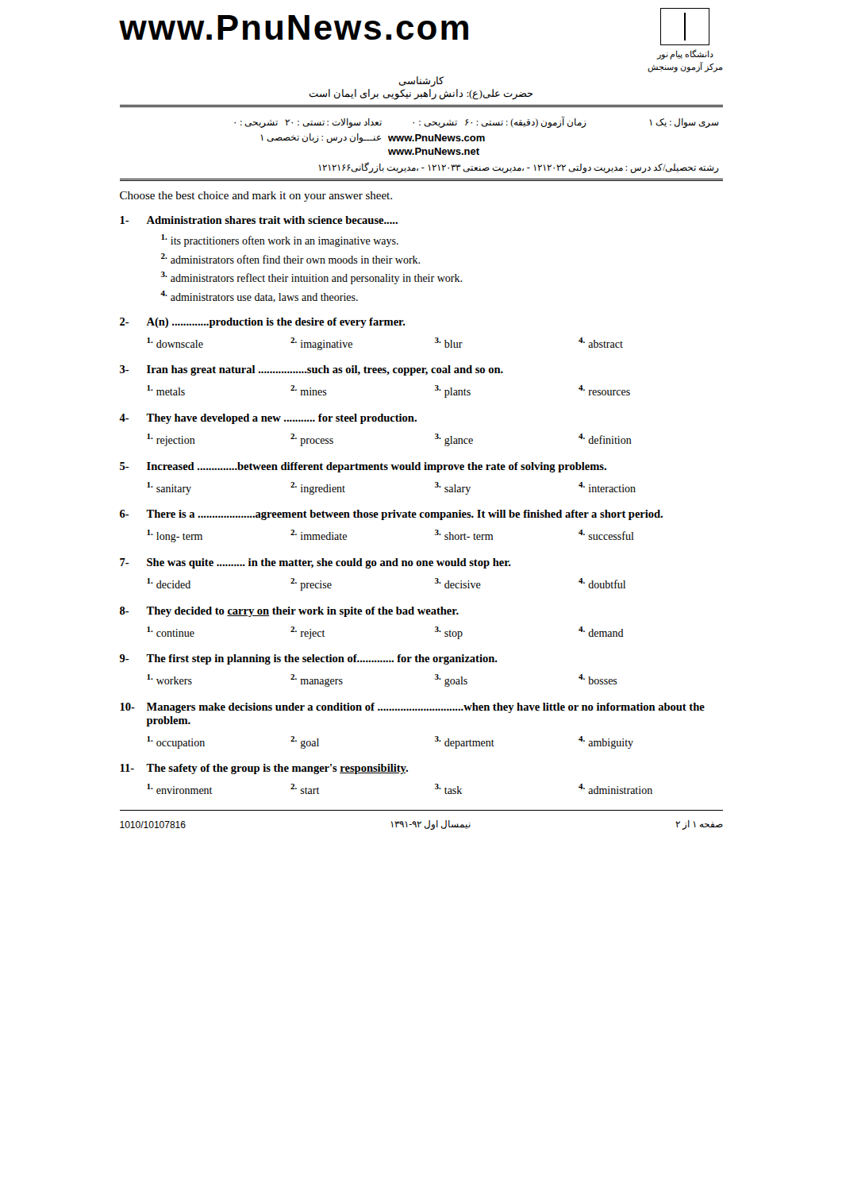www.PnuNews.com
دانشگاه پیام نور
مرکز آزمون وسنجش
کارشناسی
حضرت علی(ع): دانش راهبر نیکویی برای ایمان است
| سری سوال : یک ۱ | زمان آزمون (دقیقه) : تستی : ۶۰ تشریحی : ۰ | تعداد سوالات : تستی : ۲۰ تشریحی : ۰ |
| www.PnuNews.com www.PnuNews.net | عنـــوان درس : زبان تخصصی ۱ |
| رشته تحصیلی/کد درس : مدیریت دولتی ۱۲۱۲۰۲۲ - ،مدیریت صنعتی ۱۲۱۲۰۳۳ - ،مدیریت بازرگانی۱۲۱۲۱۶۶ |
Choose the best choice and mark it on your answer sheet.
Administration shares trait with science because.....
1. its practitioners often work in an imaginative ways.
2. administrators often find their own moods in their work.
3. administrators reflect their intuition and personality in their work.
4. administrators use data, laws and theories.
A(n) .............production is the desire of every farmer.
| 1. downscale | 2. imaginative | 3. blur | 4. abstract |
Iran has great natural .................such as oil, trees, copper, coal and so on.
| 1. metals | 2. mines | 3. plants | 4. resources |
They have developed a new ........... for steel production.
| 1. rejection | 2. process | 3. glance | 4. definition |
Increased ..............between different departments would improve the rate of solving problems.
| 1. sanitary | 2. ingredient | 3. salary | 4. interaction |
There is a ....................agreement between those private companies. It will be finished after a short period.
| 1. long- term | 2. immediate | 3. short- term | 4. successful |
She was quite .......... in the matter, she could go and no one would stop her.
| 1. decided | 2. precise | 3. decisive | 4. doubtful |
They decided to carry on their work in spite of the bad weather.
| 1. continue | 2. reject | 3. stop | 4. demand |
The first step in planning is the selection of............. for the organization.
| 1. workers | 2. managers | 3. goals | 4. bosses |
Managers make decisions under a condition of ..............................when they have little or no information about the problem.
| 1. occupation | 2. goal | 3. department | 4. ambiguity |
The safety of the group is the manger's responsibility.
| 1. environment | 2. start | 3. task | 4. administration |
صفحه ۱ از ۲
نیمسال اول ۹۲-۱۳۹۱
1010/10107816